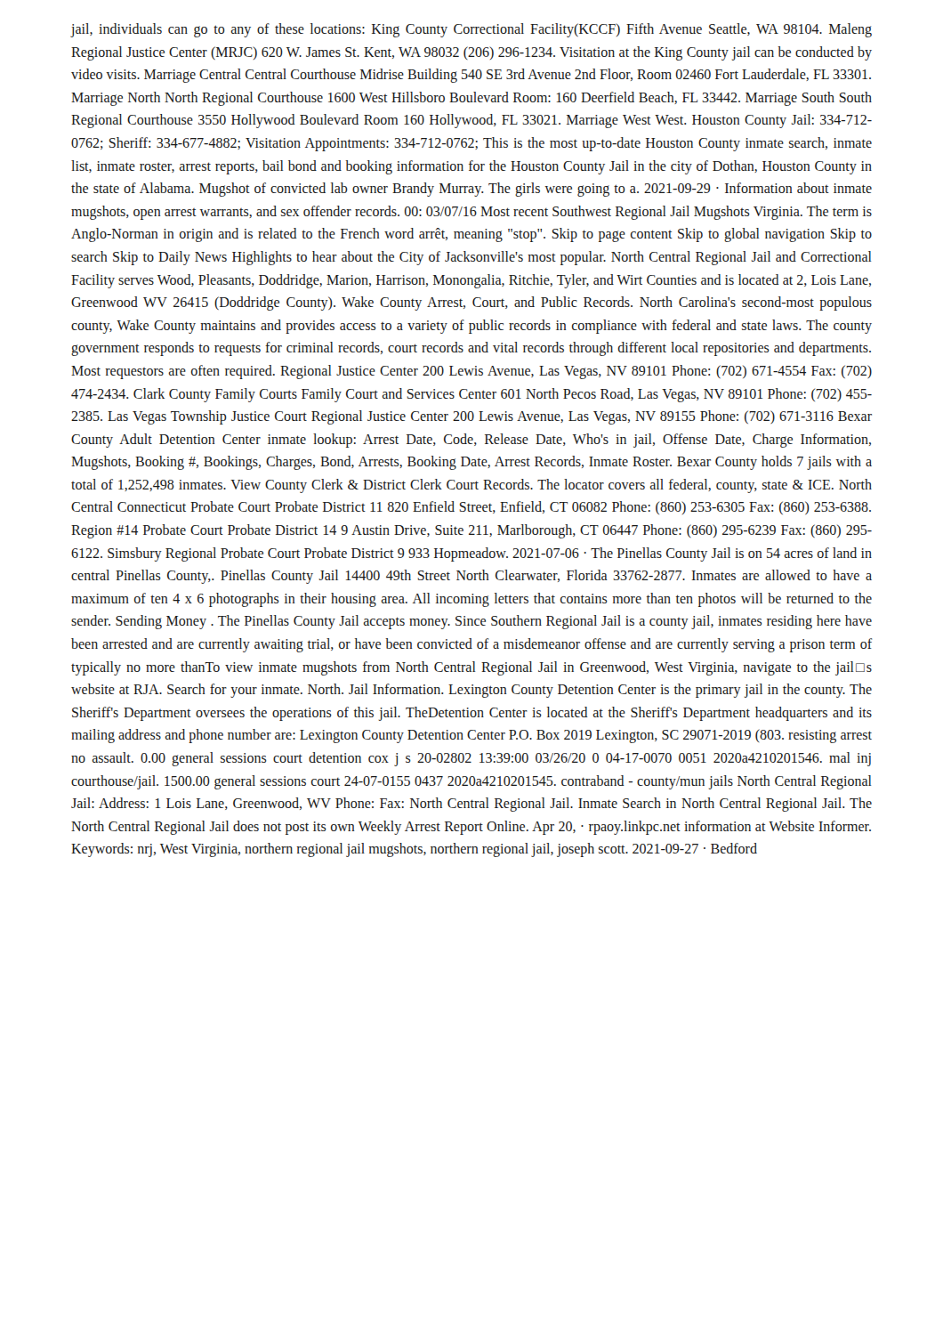jail, individuals can go to any of these locations: King County Correctional Facility(KCCF) Fifth Avenue Seattle, WA 98104. Maleng Regional Justice Center (MRJC) 620 W. James St. Kent, WA 98032 (206) 296-1234. Visitation at the King County jail can be conducted by video visits. Marriage Central Central Courthouse Midrise Building 540 SE 3rd Avenue 2nd Floor, Room 02460 Fort Lauderdale, FL 33301. Marriage North North Regional Courthouse 1600 West Hillsboro Boulevard Room: 160 Deerfield Beach, FL 33442. Marriage South South Regional Courthouse 3550 Hollywood Boulevard Room 160 Hollywood, FL 33021. Marriage West West. Houston County Jail: 334-712-0762; Sheriff: 334-677-4882; Visitation Appointments: 334-712-0762; This is the most up-to-date Houston County inmate search, inmate list, inmate roster, arrest reports, bail bond and booking information for the Houston County Jail in the city of Dothan, Houston County in the state of Alabama. Mugshot of convicted lab owner Brandy Murray. The girls were going to a. 2021-09-29 · Information about inmate mugshots, open arrest warrants, and sex offender records. 00: 03/07/16 Most recent Southwest Regional Jail Mugshots Virginia. The term is Anglo-Norman in origin and is related to the French word arrêt, meaning "stop". Skip to page content Skip to global navigation Skip to search Skip to Daily News Highlights to hear about the City of Jacksonville's most popular. North Central Regional Jail and Correctional Facility serves Wood, Pleasants, Doddridge, Marion, Harrison, Monongalia, Ritchie, Tyler, and Wirt Counties and is located at 2, Lois Lane, Greenwood WV 26415 (Doddridge County). Wake County Arrest, Court, and Public Records. North Carolina's second-most populous county, Wake County maintains and provides access to a variety of public records in compliance with federal and state laws. The county government responds to requests for criminal records, court records and vital records through different local repositories and departments. Most requestors are often required. Regional Justice Center 200 Lewis Avenue, Las Vegas, NV 89101 Phone: (702) 671-4554 Fax: (702) 474-2434. Clark County Family Courts Family Court and Services Center 601 North Pecos Road, Las Vegas, NV 89101 Phone: (702) 455-2385. Las Vegas Township Justice Court Regional Justice Center 200 Lewis Avenue, Las Vegas, NV 89155 Phone: (702) 671-3116 Bexar County Adult Detention Center inmate lookup: Arrest Date, Code, Release Date, Who's in jail, Offense Date, Charge Information, Mugshots, Booking #, Bookings, Charges, Bond, Arrests, Booking Date, Arrest Records, Inmate Roster. Bexar County holds 7 jails with a total of 1,252,498 inmates. View County Clerk & District Clerk Court Records. The locator covers all federal, county, state & ICE. North Central Connecticut Probate Court Probate District 11 820 Enfield Street, Enfield, CT 06082 Phone: (860) 253-6305 Fax: (860) 253-6388. Region #14 Probate Court Probate District 14 9 Austin Drive, Suite 211, Marlborough, CT 06447 Phone: (860) 295-6239 Fax: (860) 295-6122. Simsbury Regional Probate Court Probate District 9 933 Hopmeadow. 2021-07-06 · The Pinellas County Jail is on 54 acres of land in central Pinellas County,. Pinellas County Jail 14400 49th Street North Clearwater, Florida 33762-2877. Inmates are allowed to have a maximum of ten 4 x 6 photographs in their housing area. All incoming letters that contains more than ten photos will be returned to the sender. Sending Money . The Pinellas County Jail accepts money. Since Southern Regional Jail is a county jail, inmates residing here have been arrested and are currently awaiting trial, or have been convicted of a misdemeanor offense and are currently serving a prison term of typically no more thanTo view inmate mugshots from North Central Regional Jail in Greenwood, West Virginia, navigate to the jail□s website at RJA. Search for your inmate. North. Jail Information. Lexington County Detention Center is the primary jail in the county. The Sheriff's Department oversees the operations of this jail. TheDetention Center is located at the Sheriff's Department headquarters and its mailing address and phone number are: Lexington County Detention Center P.O. Box 2019 Lexington, SC 29071-2019 (803. resisting arrest no assault. 0.00 general sessions court detention cox j s 20-02802 13:39:00 03/26/20 0 04-17-0070 0051 2020a4210201546. mal inj courthouse/jail. 1500.00 general sessions court 24-07-0155 0437 2020a4210201545. contraband - county/mun jails North Central Regional Jail: Address: 1 Lois Lane, Greenwood, WV Phone: Fax: North Central Regional Jail. Inmate Search in North Central Regional Jail. The North Central Regional Jail does not post its own Weekly Arrest Report Online. Apr 20, · rpaoy.linkpc.net information at Website Informer. Keywords: nrj, West Virginia, northern regional jail mugshots, northern regional jail, joseph scott. 2021-09-27 · Bedford